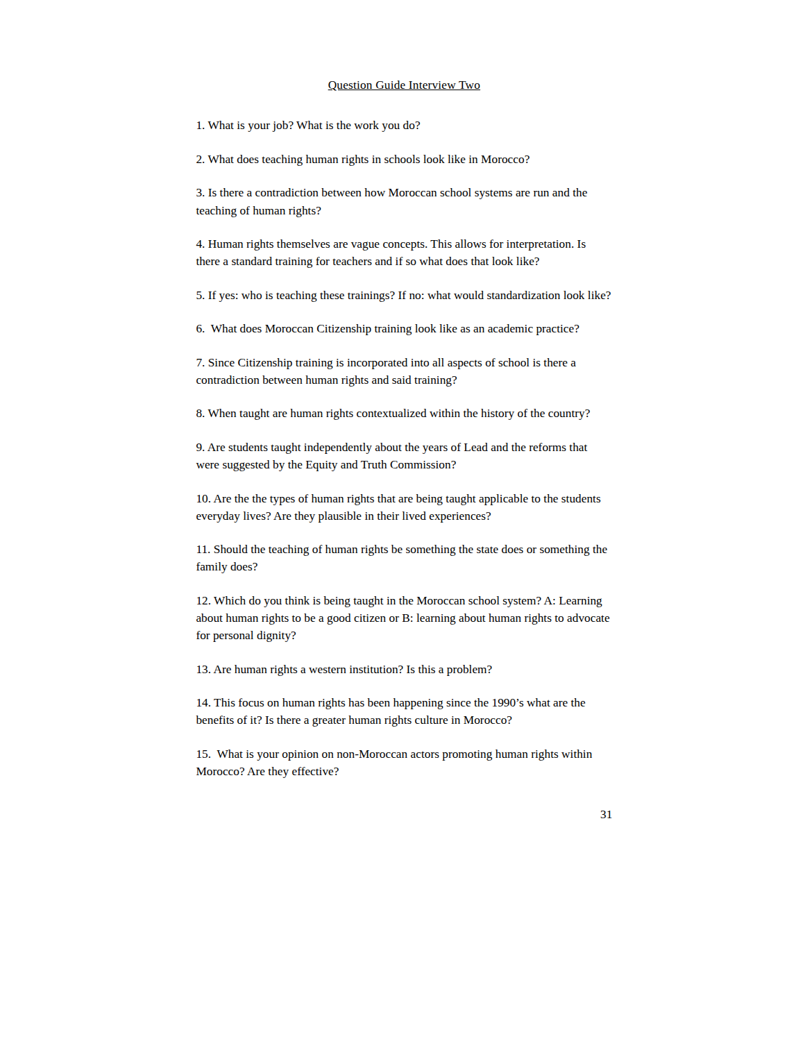Question Guide Interview Two
1. What is your job? What is the work you do?
2. What does teaching human rights in schools look like in Morocco?
3. Is there a contradiction between how Moroccan school systems are run and the teaching of human rights?
4. Human rights themselves are vague concepts. This allows for interpretation. Is there a standard training for teachers and if so what does that look like?
5. If yes: who is teaching these trainings? If no: what would standardization look like?
6. What does Moroccan Citizenship training look like as an academic practice?
7. Since Citizenship training is incorporated into all aspects of school is there a contradiction between human rights and said training?
8. When taught are human rights contextualized within the history of the country?
9. Are students taught independently about the years of Lead and the reforms that were suggested by the Equity and Truth Commission?
10. Are the the types of human rights that are being taught applicable to the students everyday lives? Are they plausible in their lived experiences?
11. Should the teaching of human rights be something the state does or something the family does?
12. Which do you think is being taught in the Moroccan school system? A: Learning about human rights to be a good citizen or B: learning about human rights to advocate for personal dignity?
13. Are human rights a western institution? Is this a problem?
14. This focus on human rights has been happening since the 1990’s what are the benefits of it? Is there a greater human rights culture in Morocco?
15. What is your opinion on non-Moroccan actors promoting human rights within Morocco? Are they effective?
31